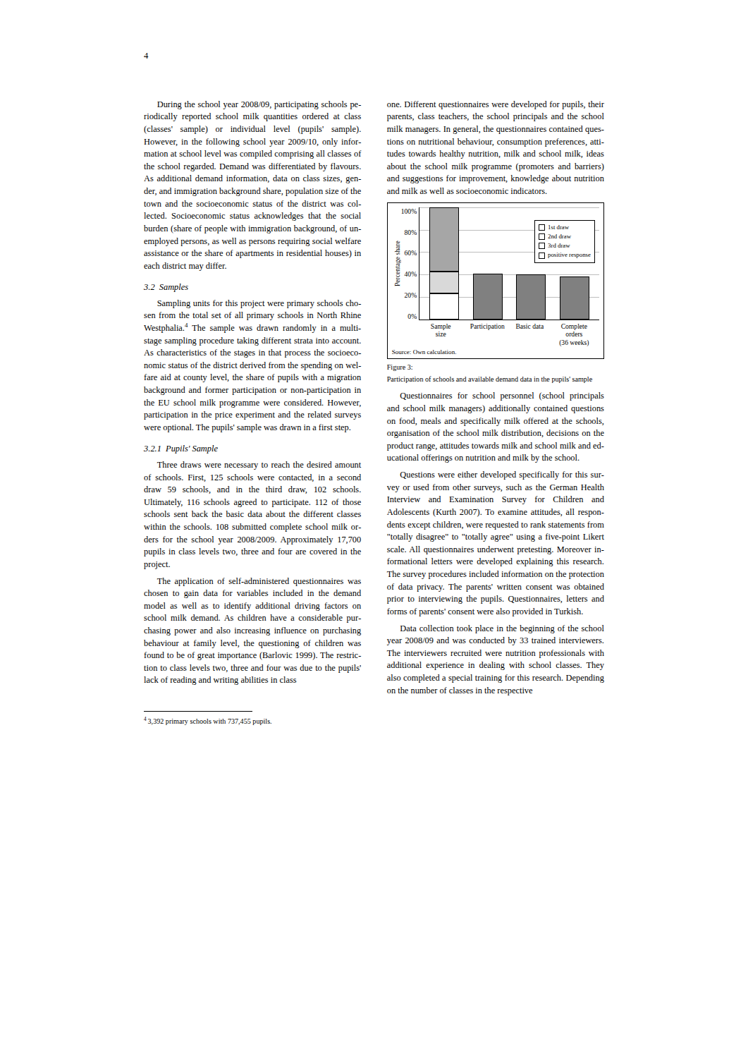4
During the school year 2008/09, participating schools periodically reported school milk quantities ordered at class (classes' sample) or individual level (pupils' sample). However, in the following school year 2009/10, only information at school level was compiled comprising all classes of the school regarded. Demand was differentiated by flavours. As additional demand information, data on class sizes, gender, and immigration background share, population size of the town and the socioeconomic status of the district was collected. Socioeconomic status acknowledges that the social burden (share of people with immigration background, of unemployed persons, as well as persons requiring social welfare assistance or the share of apartments in residential houses) in each district may differ.
3.2 Samples
Sampling units for this project were primary schools chosen from the total set of all primary schools in North Rhine Westphalia.4 The sample was drawn randomly in a multi-stage sampling procedure taking different strata into account. As characteristics of the stages in that process the socioeconomic status of the district derived from the spending on welfare aid at county level, the share of pupils with a migration background and former participation or non-participation in the EU school milk programme were considered. However, participation in the price experiment and the related surveys were optional. The pupils' sample was drawn in a first step.
3.2.1 Pupils' Sample
Three draws were necessary to reach the desired amount of schools. First, 125 schools were contacted, in a second draw 59 schools, and in the third draw, 102 schools. Ultimately, 116 schools agreed to participate. 112 of those schools sent back the basic data about the different classes within the schools. 108 submitted complete school milk orders for the school year 2008/2009. Approximately 17,700 pupils in class levels two, three and four are covered in the project.
The application of self-administered questionnaires was chosen to gain data for variables included in the demand model as well as to identify additional driving factors on school milk demand. As children have a considerable purchasing power and also increasing influence on purchasing behaviour at family level, the questioning of children was found to be of great importance (Barlovic 1999). The restriction to class levels two, three and four was due to the pupils' lack of reading and writing abilities in class
43,392 primary schools with 737,455 pupils.
one. Different questionnaires were developed for pupils, their parents, class teachers, the school principals and the school milk managers. In general, the questionnaires contained questions on nutritional behaviour, consumption preferences, attitudes towards healthy nutrition, milk and school milk, ideas about the school milk programme (promoters and barriers) and suggestions for improvement, knowledge about nutrition and milk as well as socioeconomic indicators.
Percentage share
100% 80% 60% 40% 20% 0%
1st draw
2nd draw
3rd draw
positive response
Sample size Participation Basic data Complete orders
(36 weeks)
Source: Own calculation.
Figure 3: Participation of schools and available demand data in the pupils' sample
Questionnaires for school personnel (school principals and school milk managers) additionally contained questions on food, meals and specifically milk offered at the schools, organisation of the school milk distribution, decisions on the product range, attitudes towards milk and school milk and educational offerings on nutrition and milk by the school.
Questions were either developed specifically for this survey or used from other surveys, such as the German Health Interview and Examination Survey for Children and Adolescents (Kurth 2007). To examine attitudes, all respondents except children, were requested to rank statements from "totally disagree" to "totally agree" using a five-point Likert scale. All questionnaires underwent pretesting. Moreover informational letters were developed explaining this research. The survey procedures included information on the protection of data privacy. The parents' written consent was obtained prior to interviewing the pupils. Questionnaires, letters and forms of parents' consent were also provided in Turkish.
Data collection took place in the beginning of the school year 2008/09 and was conducted by 33 trained interviewers. The interviewers recruited were nutrition professionals with additional experience in dealing with school classes. They also completed a special training for this research. Depending on the number of classes in the respective